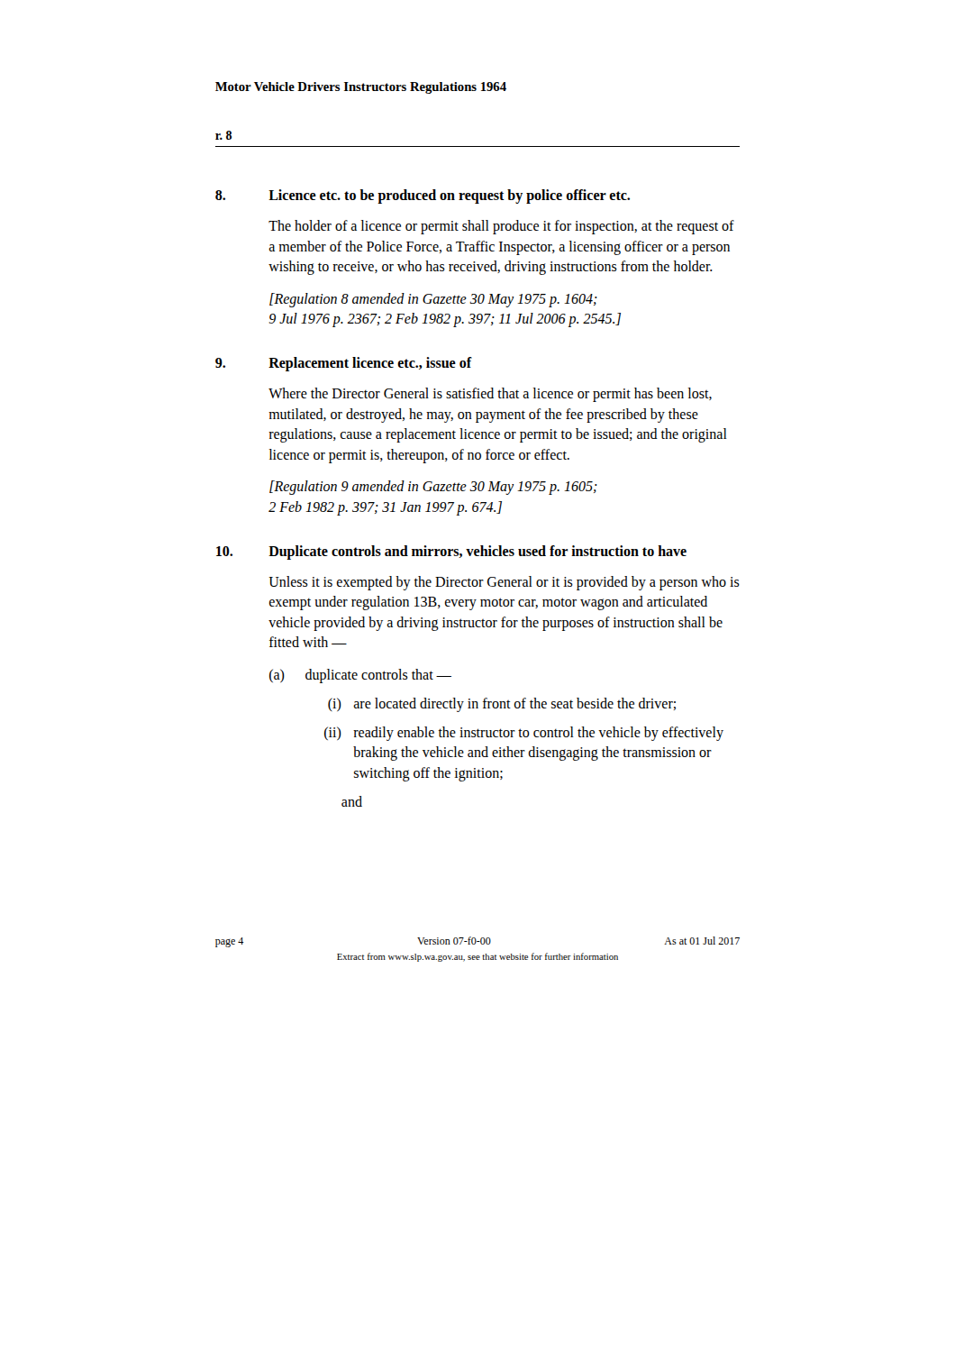Motor Vehicle Drivers Instructors Regulations 1964
r. 8
8. Licence etc. to be produced on request by police officer etc.
The holder of a licence or permit shall produce it for inspection, at the request of a member of the Police Force, a Traffic Inspector, a licensing officer or a person wishing to receive, or who has received, driving instructions from the holder.
[Regulation 8 amended in Gazette 30 May 1975 p. 1604;
9 Jul 1976 p. 2367; 2 Feb 1982 p. 397; 11 Jul 2006 p. 2545.]
9. Replacement licence etc., issue of
Where the Director General is satisfied that a licence or permit has been lost, mutilated, or destroyed, he may, on payment of the fee prescribed by these regulations, cause a replacement licence or permit to be issued; and the original licence or permit is, thereupon, of no force or effect.
[Regulation 9 amended in Gazette 30 May 1975 p. 1605;
2 Feb 1982 p. 397; 31 Jan 1997 p. 674.]
10. Duplicate controls and mirrors, vehicles used for instruction to have
Unless it is exempted by the Director General or it is provided by a person who is exempt under regulation 13B, every motor car, motor wagon and articulated vehicle provided by a driving instructor for the purposes of instruction shall be fitted with —
(a) duplicate controls that —
(i) are located directly in front of the seat beside the driver;
(ii) readily enable the instructor to control the vehicle by effectively braking the vehicle and either disengaging the transmission or switching off the ignition;
and
page 4 Version 07-f0-00 As at 01 Jul 2017
Extract from www.slp.wa.gov.au, see that website for further information